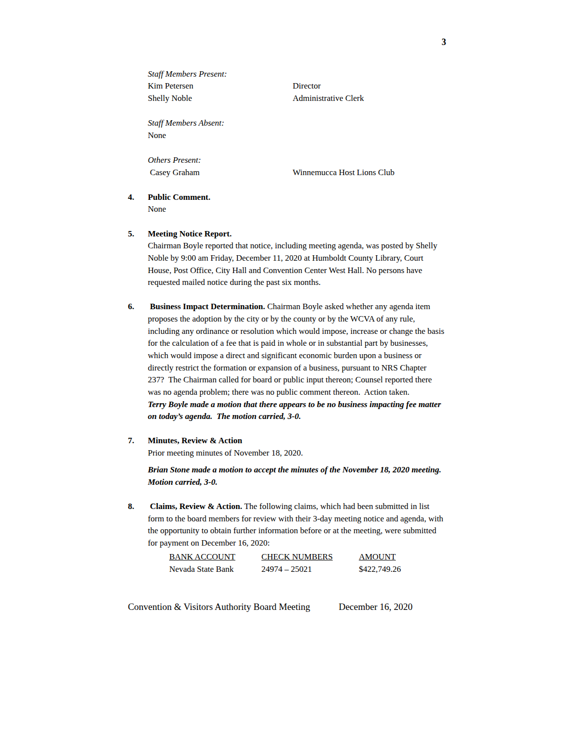3
Staff Members Present:
| Kim Petersen | Director |
| Shelly Noble | Administrative Clerk |
Staff Members Absent:
None
Others Present:
| Casey Graham | Winnemucca Host Lions Club |
4. Public Comment.
None
5. Meeting Notice Report.
Chairman Boyle reported that notice, including meeting agenda, was posted by Shelly Noble by 9:00 am Friday, December 11, 2020 at Humboldt County Library, Court House, Post Office, City Hall and Convention Center West Hall. No persons have requested mailed notice during the past six months.
6. Business Impact Determination. Chairman Boyle asked whether any agenda item proposes the adoption by the city or by the county or by the WCVA of any rule, including any ordinance or resolution which would impose, increase or change the basis for the calculation of a fee that is paid in whole or in substantial part by businesses, which would impose a direct and significant economic burden upon a business or directly restrict the formation or expansion of a business, pursuant to NRS Chapter 237? The Chairman called for board or public input thereon; Counsel reported there was no agenda problem; there was no public comment thereon. Action taken.
Terry Boyle made a motion that there appears to be no business impacting fee matter on today’s agenda. The motion carried, 3-0.
7. Minutes, Review & Action
Prior meeting minutes of November 18, 2020.
Brian Stone made a motion to accept the minutes of the November 18, 2020 meeting. Motion carried, 3-0.
8. Claims, Review & Action. The following claims, which had been submitted in list form to the board members for review with their 3-day meeting notice and agenda, with the opportunity to obtain further information before or at the meeting, were submitted for payment on December 16, 2020:
| BANK ACCOUNT | CHECK NUMBERS | AMOUNT |
| --- | --- | --- |
| Nevada State Bank | 24974 – 25021 | $422,749.26 |
Convention & Visitors Authority Board Meeting December 16, 2020